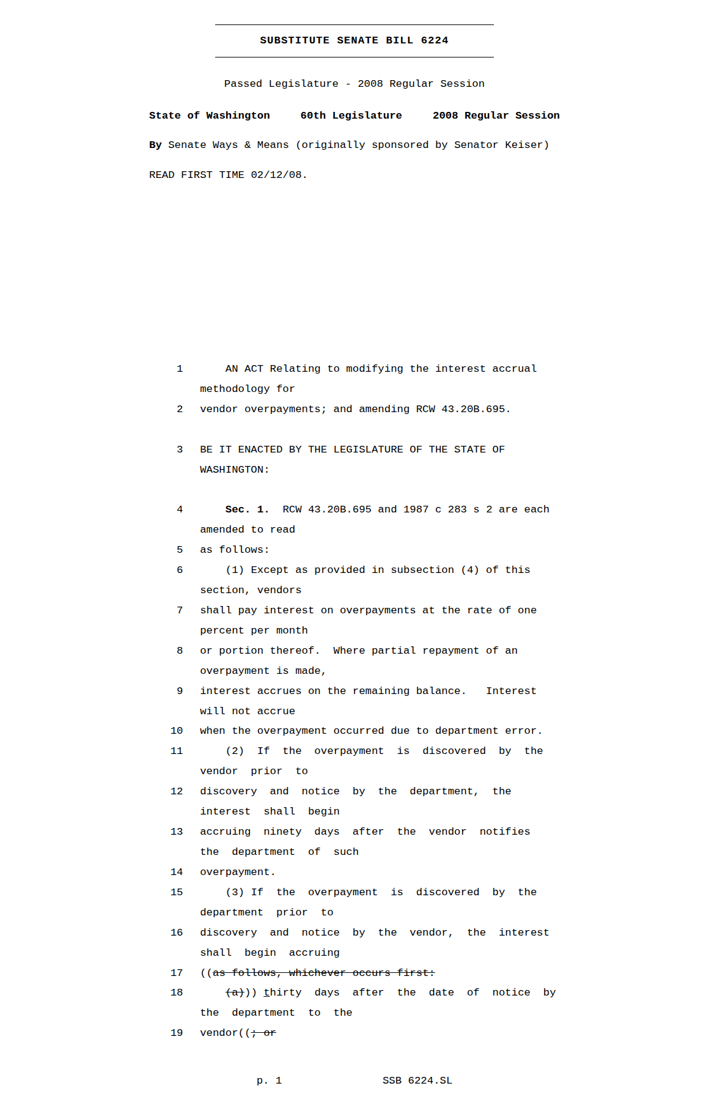SUBSTITUTE SENATE BILL 6224
Passed Legislature - 2008 Regular Session
State of Washington 60th Legislature 2008 Regular Session
By Senate Ways & Means (originally sponsored by Senator Keiser)
READ FIRST TIME 02/12/08.
1 AN ACT Relating to modifying the interest accrual methodology for
2 vendor overpayments; and amending RCW 43.20B.695.
3 BE IT ENACTED BY THE LEGISLATURE OF THE STATE OF WASHINGTON:
4 Sec. 1. RCW 43.20B.695 and 1987 c 283 s 2 are each amended to read
5 as follows:
6 (1) Except as provided in subsection (4) of this section, vendors
7 shall pay interest on overpayments at the rate of one percent per month
8 or portion thereof. Where partial repayment of an overpayment is made,
9 interest accrues on the remaining balance. Interest will not accrue
10 when the overpayment occurred due to department error.
11 (2) If the overpayment is discovered by the vendor prior to
12 discovery and notice by the department, the interest shall begin
13 accruing ninety days after the vendor notifies the department of such
14 overpayment.
15 (3) If the overpayment is discovered by the department prior to
16 discovery and notice by the vendor, the interest shall begin accruing
17((as follows, whichever occurs first:
18 (a))) thirty days after the date of notice by the department to the
19 vendor((; or
p. 1 SSB 6224.SL